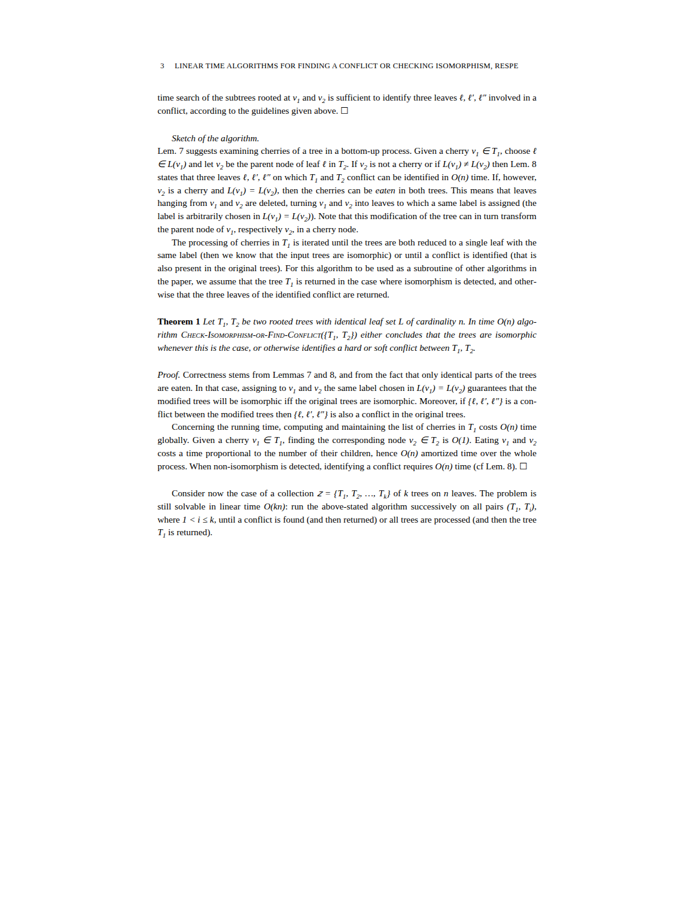3 LINEAR TIME ALGORITHMS FOR FINDING A CONFLICT OR CHECKING ISOMORPHISM, RESPE
time search of the subtrees rooted at v1 and v2 is sufficient to identify three leaves ℓ, ℓ′, ℓ″ involved in a conflict, according to the guidelines given above. ☐
Sketch of the algorithm.
Lem. 7 suggests examining cherries of a tree in a bottom-up process. Given a cherry v1 ∈ T1, choose ℓ ∈ L(v1) and let v2 be the parent node of leaf ℓ in T2. If v2 is not a cherry or if L(v1) ≠ L(v2) then Lem. 8 states that three leaves ℓ, ℓ′, ℓ″ on which T1 and T2 conflict can be identified in O(n) time. If, however, v2 is a cherry and L(v1) = L(v2), then the cherries can be eaten in both trees. This means that leaves hanging from v1 and v2 are deleted, turning v1 and v2 into leaves to which a same label is assigned (the label is arbitrarily chosen in L(v1) = L(v2)). Note that this modification of the tree can in turn transform the parent node of v1, respectively v2, in a cherry node.
The processing of cherries in T1 is iterated until the trees are both reduced to a single leaf with the same label (then we know that the input trees are isomorphic) or until a conflict is identified (that is also present in the original trees). For this algorithm to be used as a subroutine of other algorithms in the paper, we assume that the tree T1 is returned in the case where isomorphism is detected, and otherwise that the three leaves of the identified conflict are returned.
Theorem 1 Let T1, T2 be two rooted trees with identical leaf set L of cardinality n. In time O(n) algorithm Check-Isomorphism-or-Find-Conflict({T1, T2}) either concludes that the trees are isomorphic whenever this is the case, or otherwise identifies a hard or soft conflict between T1, T2.
Proof. Correctness stems from Lemmas 7 and 8, and from the fact that only identical parts of the trees are eaten. In that case, assigning to v1 and v2 the same label chosen in L(v1) = L(v2) guarantees that the modified trees will be isomorphic iff the original trees are isomorphic. Moreover, if {ℓ, ℓ′, ℓ″} is a conflict between the modified trees then {ℓ, ℓ′, ℓ″} is also a conflict in the original trees.
Concerning the running time, computing and maintaining the list of cherries in T1 costs O(n) time globally. Given a cherry v1 ∈ T1, finding the corresponding node v2 ∈ T2 is O(1). Eating v1 and v2 costs a time proportional to the number of their children, hence O(n) amortized time over the whole process. When non-isomorphism is detected, identifying a conflict requires O(n) time (cf Lem. 8). ☐
Consider now the case of a collection 𝑧 = {T1, T2, …, Tk} of k trees on n leaves. The problem is still solvable in linear time O(kn): run the above-stated algorithm successively on all pairs (T1, Ti), where 1 < i ≤ k, until a conflict is found (and then returned) or all trees are processed (and then the tree T1 is returned).